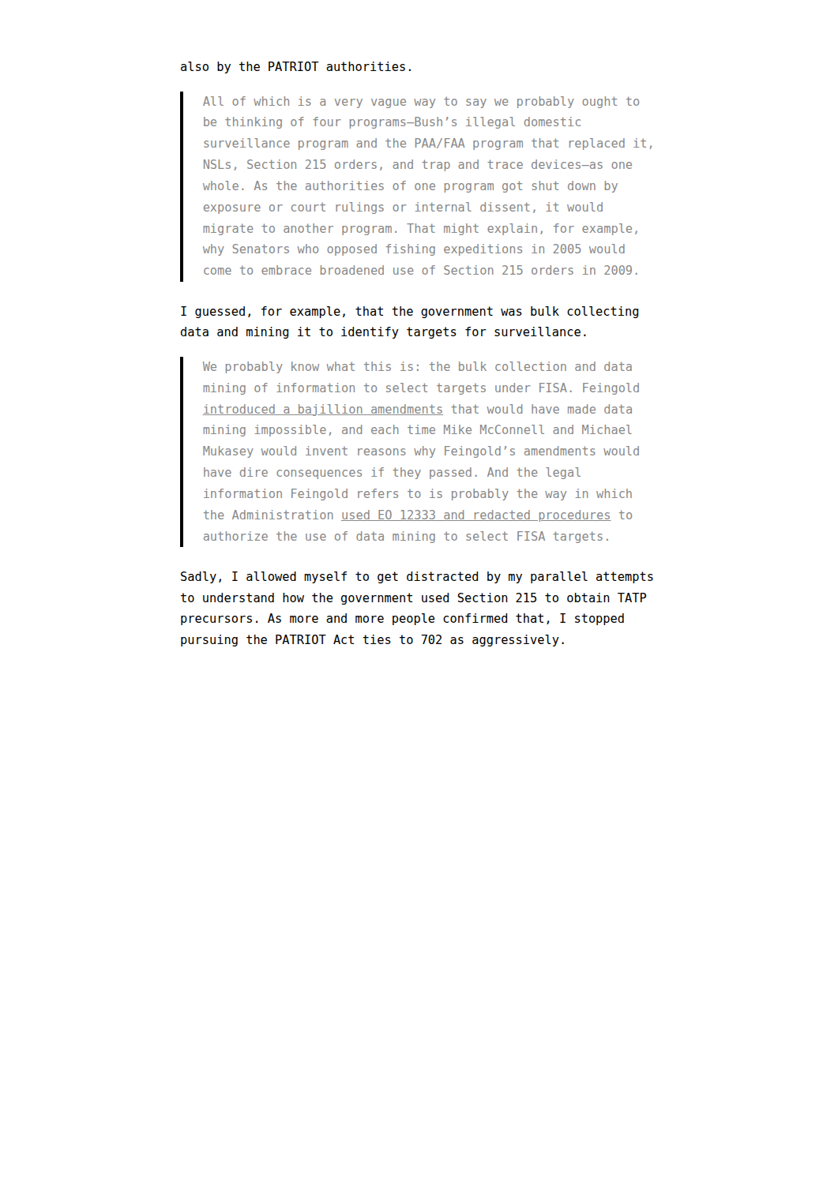also by the PATRIOT authorities.
All of which is a very vague way to say we probably ought to be thinking of four programs—Bush’s illegal domestic surveillance program and the PAA/FAA program that replaced it, NSLs, Section 215 orders, and trap and trace devices—as one whole. As the authorities of one program got shut down by exposure or court rulings or internal dissent, it would migrate to another program. That might explain, for example, why Senators who opposed fishing expeditions in 2005 would come to embrace broadened use of Section 215 orders in 2009.
I guessed, for example, that the government was bulk collecting data and mining it to identify targets for surveillance.
We probably know what this is: the bulk collection and data mining of information to select targets under FISA. Feingold introduced a bajillion amendments that would have made data mining impossible, and each time Mike McConnell and Michael Mukasey would invent reasons why Feingold’s amendments would have dire consequences if they passed. And the legal information Feingold refers to is probably the way in which the Administration used EO 12333 and redacted procedures to authorize the use of data mining to select FISA targets.
Sadly, I allowed myself to get distracted by my parallel attempts to understand how the government used Section 215 to obtain TATP precursors. As more and more people confirmed that, I stopped pursuing the PATRIOT Act ties to 702 as aggressively.